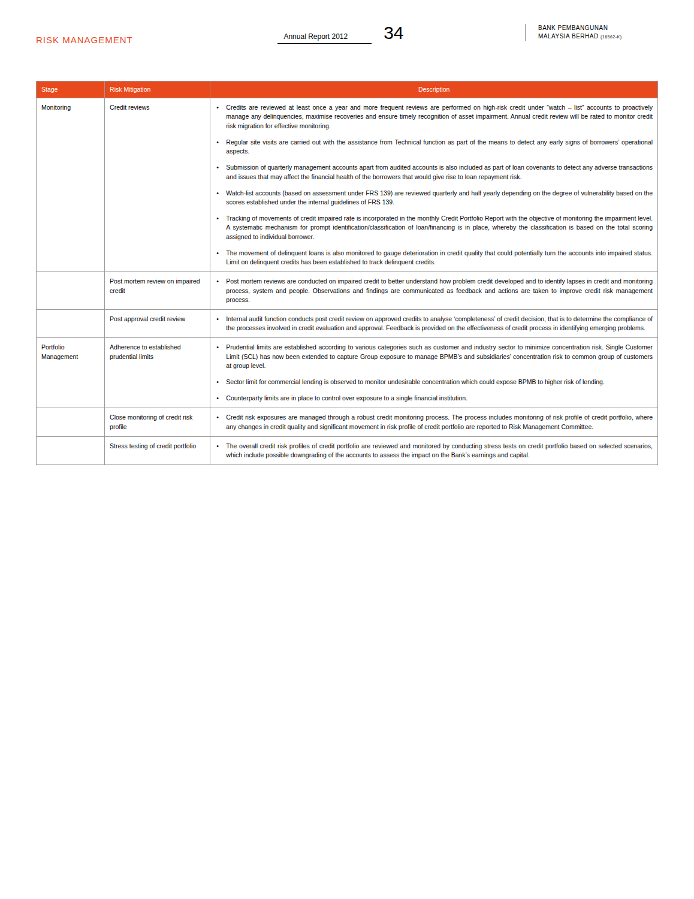RISK MANAGEMENT
Annual Report 2012 34
BANK PEMBANGUNAN
MALAYSIA BERHAD (16562-K)
| Stage | Risk Mitigation | Description |
| --- | --- | --- |
| Monitoring | Credit reviews | Credits are reviewed at least once a year and more frequent reviews are performed on high-risk credit under “watch – list” accounts to proactively manage any delinquencies, maximise recoveries and ensure timely recognition of asset impairment. Annual credit review will be rated to monitor credit risk migration for effective monitoring. Regular site visits are carried out with the assistance from Technical function as part of the means to detect any early signs of borrowers’ operational aspects. Submission of quarterly management accounts apart from audited accounts is also included as part of loan covenants to detect any adverse transactions and issues that may affect the financial health of the borrowers that would give rise to loan repayment risk. Watch-list accounts (based on assessment under FRS 139) are reviewed quarterly and half yearly depending on the degree of vulnerability based on the scores established under the internal guidelines of FRS 139. Tracking of movements of credit impaired rate is incorporated in the monthly Credit Portfolio Report with the objective of monitoring the impairment level. A systematic mechanism for prompt identification/classification of loan/financing is in place, whereby the classification is based on the total scoring assigned to individual borrower. The movement of delinquent loans is also monitored to gauge deterioration in credit quality that could potentially turn the accounts into impaired status. Limit on delinquent credits has been established to track delinquent credits. |
| | Post mortem review on impaired credit | Post mortem reviews are conducted on impaired credit to better understand how problem credit developed and to identify lapses in credit and monitoring process, system and people. Observations and findings are communicated as feedback and actions are taken to improve credit risk management process. |
| | Post approval credit review | Internal audit function conducts post credit review on approved credits to analyse ‘completeness’ of credit decision, that is to determine the compliance of the processes involved in credit evaluation and approval. Feedback is provided on the effectiveness of credit process in identifying emerging problems. |
| Portfolio Management | Adherence to established prudential limits | Prudential limits are established according to various categories such as customer and industry sector to minimize concentration risk. Single Customer Limit (SCL) has now been extended to capture Group exposure to manage BPMB’s and subsidiaries’ concentration risk to common group of customers at group level. Sector limit for commercial lending is observed to monitor undesirable concentration which could expose BPMB to higher risk of lending. Counterparty limits are in place to control over exposure to a single financial institution. |
| | Close monitoring of credit risk profile | Credit risk exposures are managed through a robust credit monitoring process. The process includes monitoring of risk profile of credit portfolio, where any changes in credit quality and significant movement in risk profile of credit portfolio are reported to Risk Management Committee. |
| | Stress testing of credit portfolio | The overall credit risk profiles of credit portfolio are reviewed and monitored by conducting stress tests on credit portfolio based on selected scenarios, which include possible downgrading of the accounts to assess the impact on the Bank’s earnings and capital. |